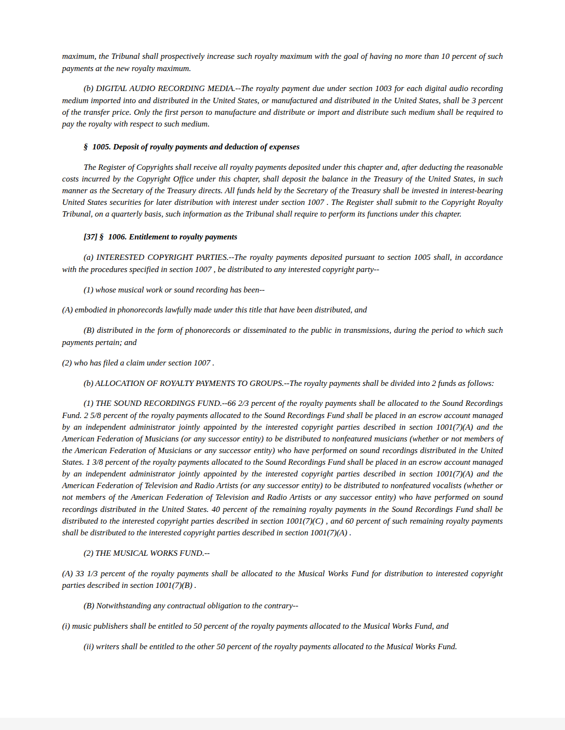maximum, the Tribunal shall prospectively increase such royalty maximum with the goal of having no more than 10 percent of such payments at the new royalty maximum.
(b) DIGITAL AUDIO RECORDING MEDIA.--The royalty payment due under section 1003 for each digital audio recording medium imported into and distributed in the United States, or manufactured and distributed in the United States, shall be 3 percent of the transfer price. Only the first person to manufacture and distribute or import and distribute such medium shall be required to pay the royalty with respect to such medium.
§1005. Deposit of royalty payments and deduction of expenses
The Register of Copyrights shall receive all royalty payments deposited under this chapter and, after deducting the reasonable costs incurred by the Copyright Office under this chapter, shall deposit the balance in the Treasury of the United States, in such manner as the Secretary of the Treasury directs. All funds held by the Secretary of the Treasury shall be invested in interest-bearing United States securities for later distribution with interest under section 1007 . The Register shall submit to the Copyright Royalty Tribunal, on a quarterly basis, such information as the Tribunal shall require to perform its functions under this chapter.
[37] §1006. Entitlement to royalty payments
(a) INTERESTED COPYRIGHT PARTIES.--The royalty payments deposited pursuant to section 1005 shall, in accordance with the procedures specified in section 1007 , be distributed to any interested copyright party--
(1) whose musical work or sound recording has been--
(A) embodied in phonorecords lawfully made under this title that have been distributed, and
(B) distributed in the form of phonorecords or disseminated to the public in transmissions, during the period to which such payments pertain; and
(2) who has filed a claim under section 1007 .
(b) ALLOCATION OF ROYALTY PAYMENTS TO GROUPS.--The royalty payments shall be divided into 2 funds as follows:
(1) THE SOUND RECORDINGS FUND.--66 2/3 percent of the royalty payments shall be allocated to the Sound Recordings Fund. 2 5/8 percent of the royalty payments allocated to the Sound Recordings Fund shall be placed in an escrow account managed by an independent administrator jointly appointed by the interested copyright parties described in section 1001(7)(A) and the American Federation of Musicians (or any successor entity) to be distributed to nonfeatured musicians (whether or not members of the American Federation of Musicians or any successor entity) who have performed on sound recordings distributed in the United States. 1 3/8 percent of the royalty payments allocated to the Sound Recordings Fund shall be placed in an escrow account managed by an independent administrator jointly appointed by the interested copyright parties described in section 1001(7)(A) and the American Federation of Television and Radio Artists (or any successor entity) to be distributed to nonfeatured vocalists (whether or not members of the American Federation of Television and Radio Artists or any successor entity) who have performed on sound recordings distributed in the United States. 40 percent of the remaining royalty payments in the Sound Recordings Fund shall be distributed to the interested copyright parties described in section 1001(7)(C) , and 60 percent of such remaining royalty payments shall be distributed to the interested copyright parties described in section 1001(7)(A) .
(2) THE MUSICAL WORKS FUND.--
(A) 33 1/3 percent of the royalty payments shall be allocated to the Musical Works Fund for distribution to interested copyright parties described in section 1001(7)(B) .
(B) Notwithstanding any contractual obligation to the contrary--
(i) music publishers shall be entitled to 50 percent of the royalty payments allocated to the Musical Works Fund, and
(ii) writers shall be entitled to the other 50 percent of the royalty payments allocated to the Musical Works Fund.